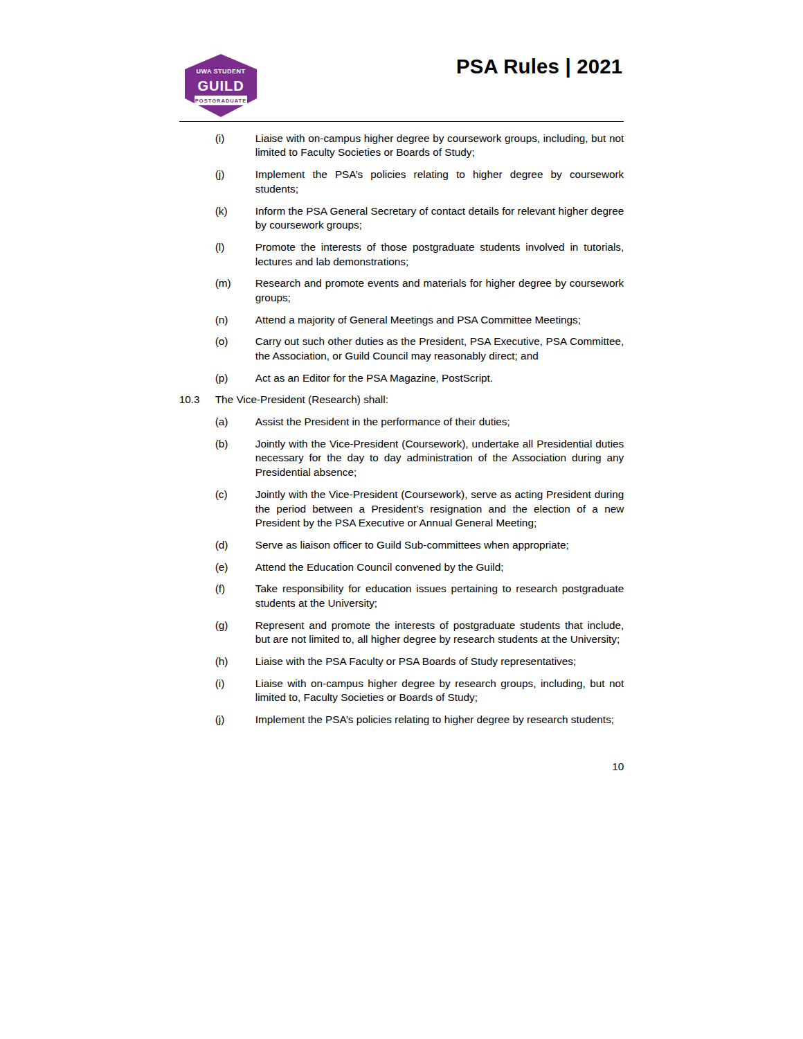UWA STUDENT GUILD POSTGRADUATE
PSA Rules | 2021
(i)
Liaise with on-campus higher degree by coursework groups, including, but not limited to Faculty Societies or Boards of Study;
(j)
Implement the PSA’s policies relating to higher degree by coursework students;
(k)
Inform the PSA General Secretary of contact details for relevant higher degree by coursework groups;
(l)
Promote the interests of those postgraduate students involved in tutorials, lectures and lab demonstrations;
(m)
Research and promote events and materials for higher degree by coursework groups;
(n)
Attend a majority of General Meetings and PSA Committee Meetings;
(o)
Carry out such other duties as the President, PSA Executive, PSA Committee, the Association, or Guild Council may reasonably direct; and
(p)
Act as an Editor for the PSA Magazine, PostScript.
10.3
The Vice-President (Research) shall:
(a)
Assist the President in the performance of their duties;
(b)
Jointly with the Vice-President (Coursework), undertake all Presidential duties necessary for the day to day administration of the Association during any Presidential absence;
(c)
Jointly with the Vice-President (Coursework), serve as acting President during the period between a President’s resignation and the election of a new President by the PSA Executive or Annual General Meeting;
(d)
Serve as liaison officer to Guild Sub-committees when appropriate;
(e)
Attend the Education Council convened by the Guild;
(f)
Take responsibility for education issues pertaining to research postgraduate students at the University;
(g)
Represent and promote the interests of postgraduate students that include, but are not limited to, all higher degree by research students at the University;
(h)
Liaise with the PSA Faculty or PSA Boards of Study representatives;
(i)
Liaise with on-campus higher degree by research groups, including, but not limited to, Faculty Societies or Boards of Study;
(j)
Implement the PSA’s policies relating to higher degree by research students;
10